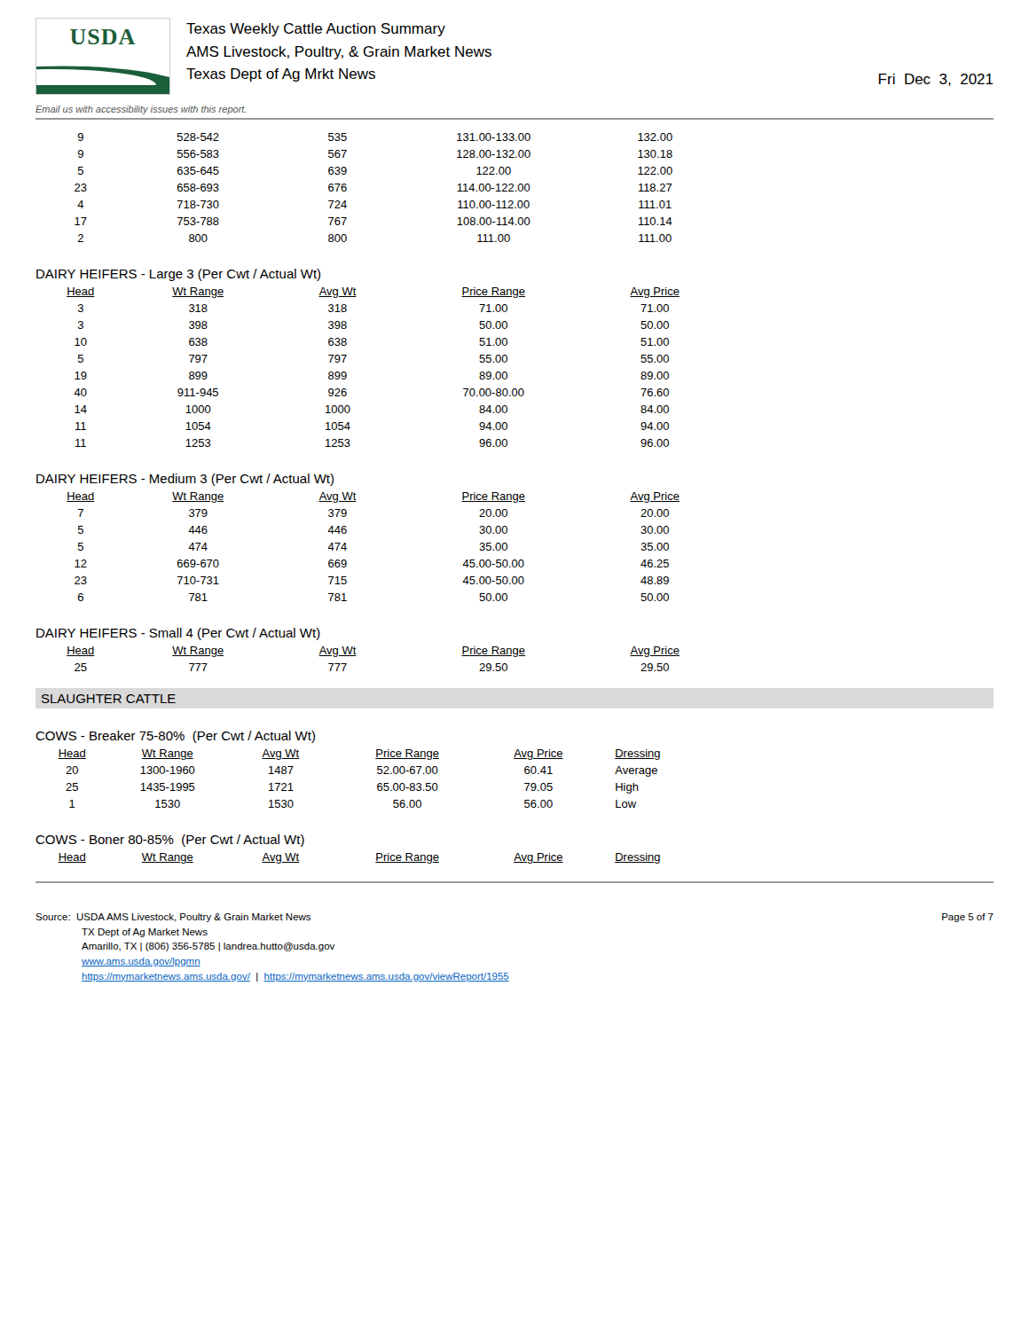USDA
Texas Weekly Cattle Auction Summary
AMS Livestock, Poultry, & Grain Market News
Texas Dept of Ag Mrkt News
Fri Dec 3, 2021
Email us with accessibility issues with this report.
| 9 | 528-542 | 535 | 131.00-133.00 | 132.00 |
| 9 | 556-583 | 567 | 128.00-132.00 | 130.18 |
| 5 | 635-645 | 639 | 122.00 | 122.00 |
| 23 | 658-693 | 676 | 114.00-122.00 | 118.27 |
| 4 | 718-730 | 724 | 110.00-112.00 | 111.01 |
| 17 | 753-788 | 767 | 108.00-114.00 | 110.14 |
| 2 | 800 | 800 | 111.00 | 111.00 |
DAIRY HEIFERS - Large 3 (Per Cwt / Actual Wt)
| Head | Wt Range | Avg Wt | Price Range | Avg Price |
| --- | --- | --- | --- | --- |
| 3 | 318 | 318 | 71.00 | 71.00 |
| 3 | 398 | 398 | 50.00 | 50.00 |
| 10 | 638 | 638 | 51.00 | 51.00 |
| 5 | 797 | 797 | 55.00 | 55.00 |
| 19 | 899 | 899 | 89.00 | 89.00 |
| 40 | 911-945 | 926 | 70.00-80.00 | 76.60 |
| 14 | 1000 | 1000 | 84.00 | 84.00 |
| 11 | 1054 | 1054 | 94.00 | 94.00 |
| 11 | 1253 | 1253 | 96.00 | 96.00 |
DAIRY HEIFERS - Medium 3 (Per Cwt / Actual Wt)
| Head | Wt Range | Avg Wt | Price Range | Avg Price |
| --- | --- | --- | --- | --- |
| 7 | 379 | 379 | 20.00 | 20.00 |
| 5 | 446 | 446 | 30.00 | 30.00 |
| 5 | 474 | 474 | 35.00 | 35.00 |
| 12 | 669-670 | 669 | 45.00-50.00 | 46.25 |
| 23 | 710-731 | 715 | 45.00-50.00 | 48.89 |
| 6 | 781 | 781 | 50.00 | 50.00 |
DAIRY HEIFERS - Small 4 (Per Cwt / Actual Wt)
| Head | Wt Range | Avg Wt | Price Range | Avg Price |
| --- | --- | --- | --- | --- |
| 25 | 777 | 777 | 29.50 | 29.50 |
SLAUGHTER CATTLE
COWS - Breaker 75-80% (Per Cwt / Actual Wt)
| Head | Wt Range | Avg Wt | Price Range | Avg Price | Dressing |
| --- | --- | --- | --- | --- | --- |
| 20 | 1300-1960 | 1487 | 52.00-67.00 | 60.41 | Average |
| 25 | 1435-1995 | 1721 | 65.00-83.50 | 79.05 | High |
| 1 | 1530 | 1530 | 56.00 | 56.00 | Low |
COWS - Boner 80-85% (Per Cwt / Actual Wt)
| Head | Wt Range | Avg Wt | Price Range | Avg Price | Dressing |
| --- | --- | --- | --- | --- | --- |
Source: USDA AMS Livestock, Poultry & Grain Market News
TX Dept of Ag Market News
Amarillo, TX | (806) 356-5785 | landrea.hutto@usda.gov
www.ams.usda.gov/lpgmn
https://mymarketnews.ams.usda.gov/ | https://mymarketnews.ams.usda.gov/viewReport/1955
Page 5 of 7